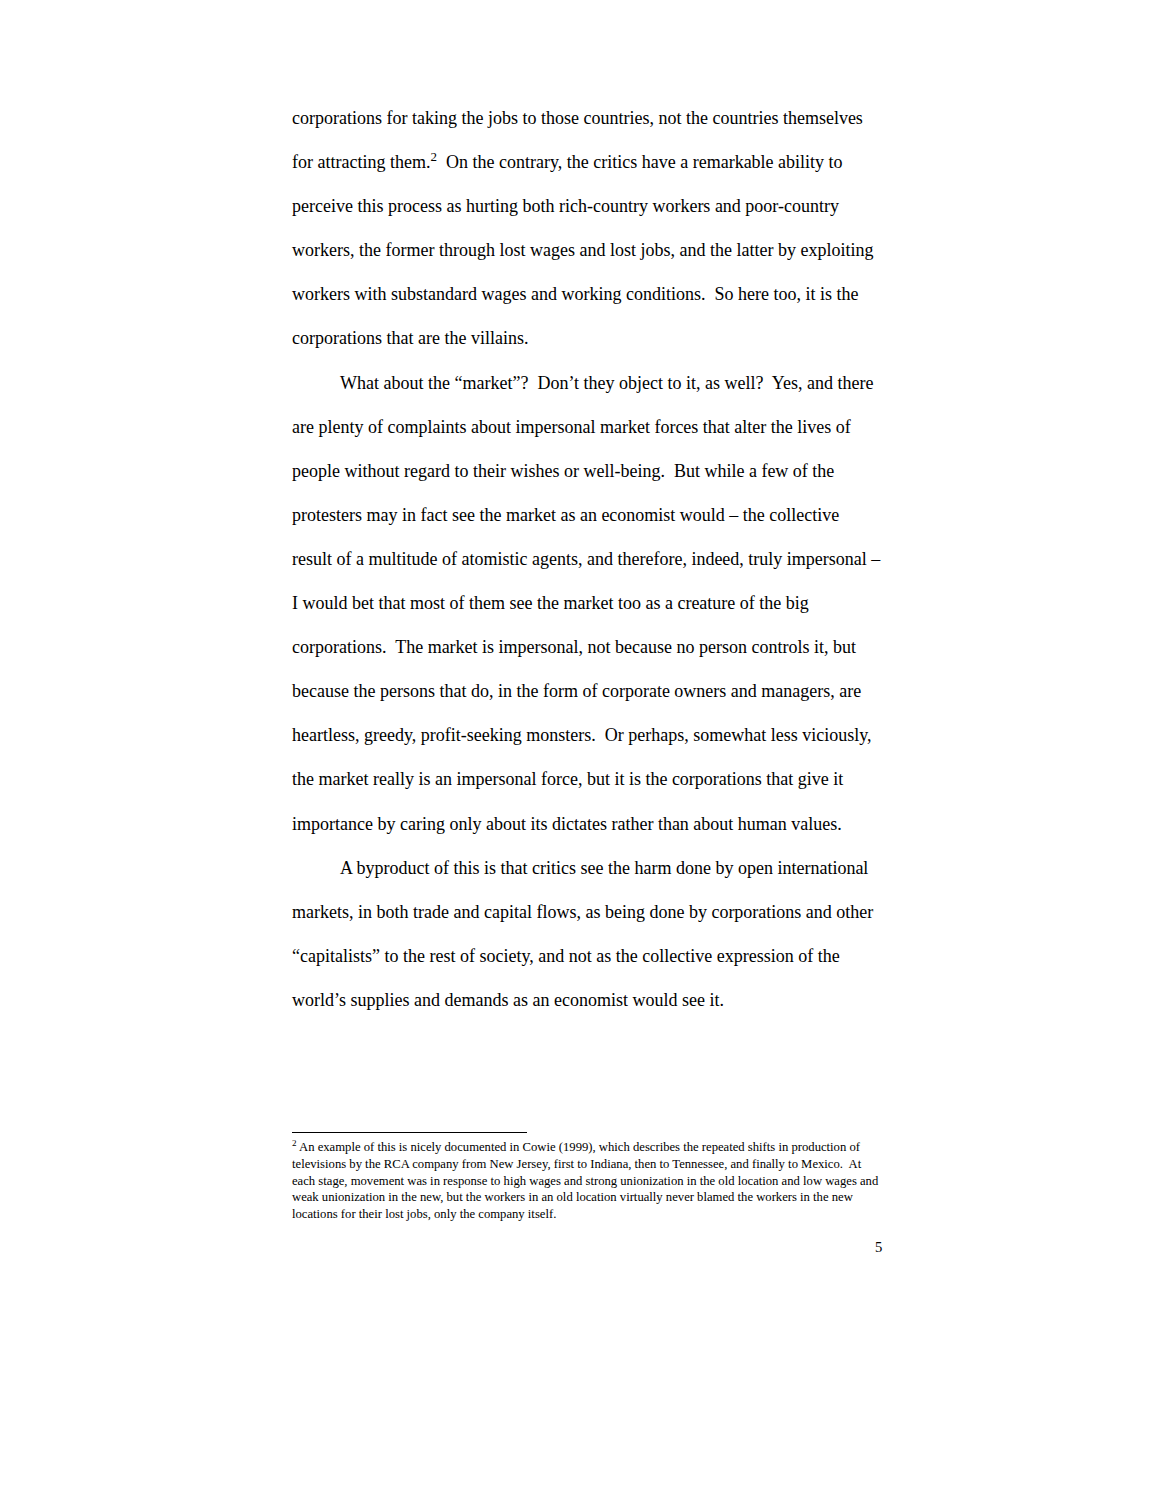corporations for taking the jobs to those countries, not the countries themselves for attracting them.2 On the contrary, the critics have a remarkable ability to perceive this process as hurting both rich-country workers and poor-country workers, the former through lost wages and lost jobs, and the latter by exploiting workers with substandard wages and working conditions. So here too, it is the corporations that are the villains.
What about the “market”? Don’t they object to it, as well? Yes, and there are plenty of complaints about impersonal market forces that alter the lives of people without regard to their wishes or well-being. But while a few of the protesters may in fact see the market as an economist would – the collective result of a multitude of atomistic agents, and therefore, indeed, truly impersonal – I would bet that most of them see the market too as a creature of the big corporations. The market is impersonal, not because no person controls it, but because the persons that do, in the form of corporate owners and managers, are heartless, greedy, profit-seeking monsters. Or perhaps, somewhat less viciously, the market really is an impersonal force, but it is the corporations that give it importance by caring only about its dictates rather than about human values.
A byproduct of this is that critics see the harm done by open international markets, in both trade and capital flows, as being done by corporations and other “capitalists” to the rest of society, and not as the collective expression of the world’s supplies and demands as an economist would see it.
2 An example of this is nicely documented in Cowie (1999), which describes the repeated shifts in production of televisions by the RCA company from New Jersey, first to Indiana, then to Tennessee, and finally to Mexico. At each stage, movement was in response to high wages and strong unionization in the old location and low wages and weak unionization in the new, but the workers in an old location virtually never blamed the workers in the new locations for their lost jobs, only the company itself.
5